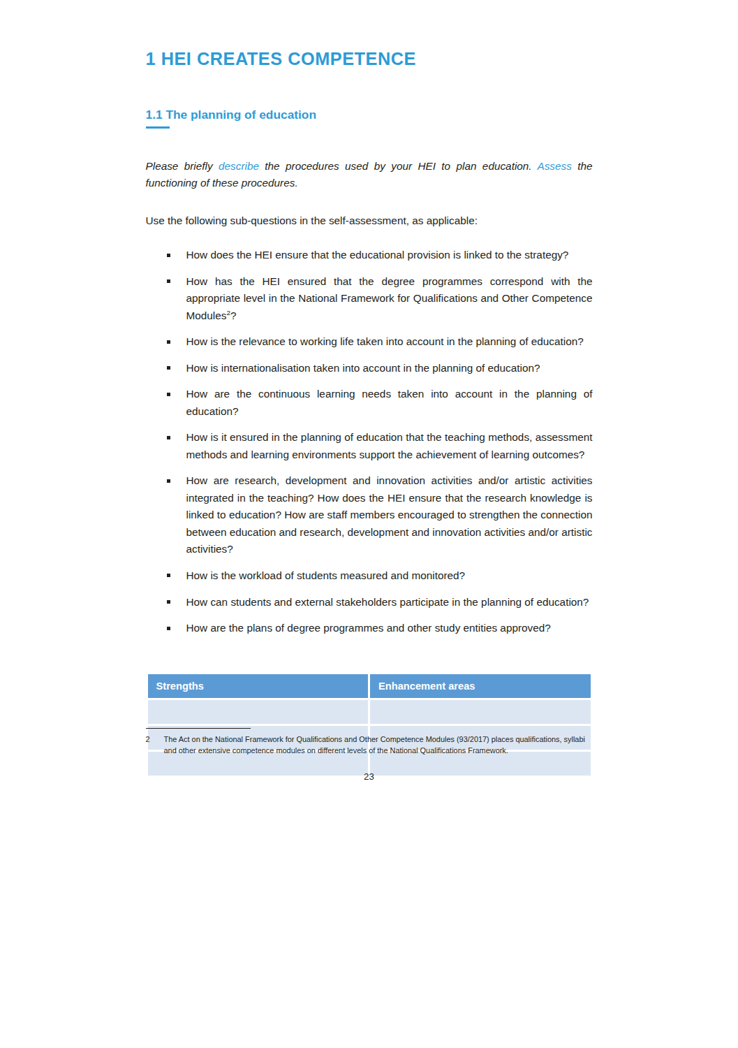1 HEI CREATES COMPETENCE
1.1 The planning of education
Please briefly describe the procedures used by your HEI to plan education. Assess the functioning of these procedures.
Use the following sub-questions in the self-assessment, as applicable:
How does the HEI ensure that the educational provision is linked to the strategy?
How has the HEI ensured that the degree programmes correspond with the appropriate level in the National Framework for Qualifications and Other Competence Modules2?
How is the relevance to working life taken into account in the planning of education?
How is internationalisation taken into account in the planning of education?
How are the continuous learning needs taken into account in the planning of education?
How is it ensured in the planning of education that the teaching methods, assessment methods and learning environments support the achievement of learning outcomes?
How are research, development and innovation activities and/or artistic activities integrated in the teaching? How does the HEI ensure that the research knowledge is linked to education? How are staff members encouraged to strengthen the connection between education and research, development and innovation activities and/or artistic activities?
How is the workload of students measured and monitored?
How can students and external stakeholders participate in the planning of education?
How are the plans of degree programmes and other study entities approved?
| Strengths | Enhancement areas |
| --- | --- |
2
The Act on the National Framework for Qualifications and Other Competence Modules (93/2017) places qualifications, syllabi and other extensive competence modules on different levels of the National Qualifications Framework.
23